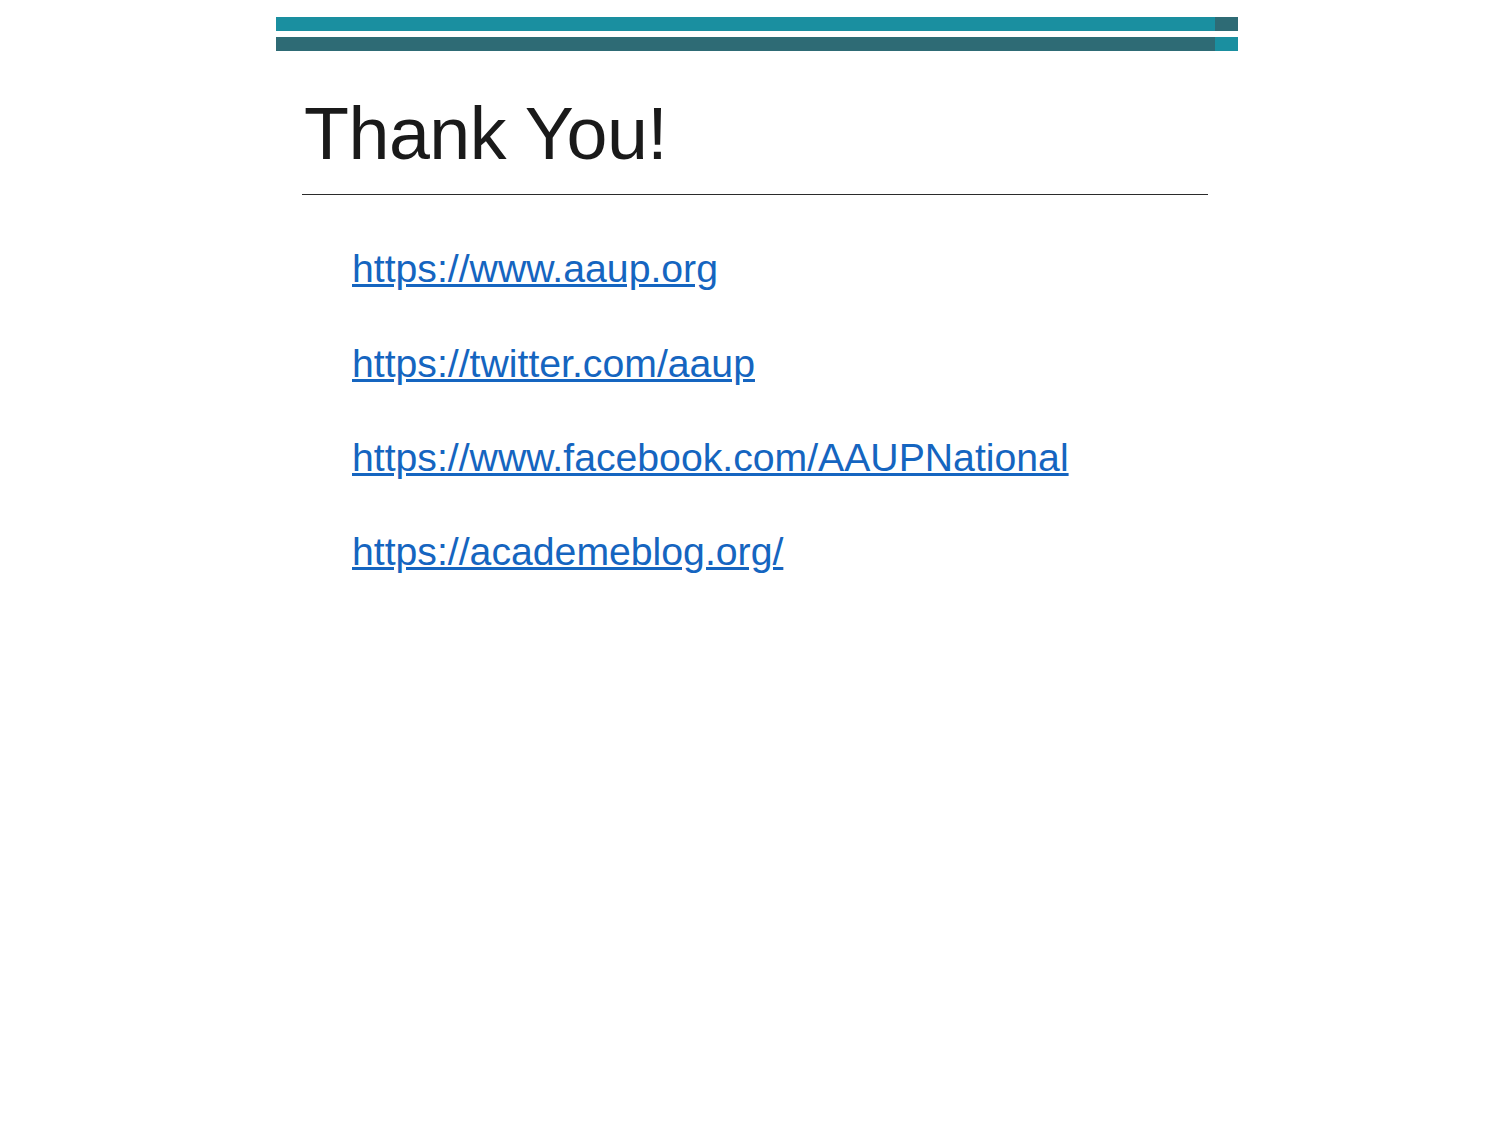Thank You!
https://www.aaup.org
https://twitter.com/aaup
https://www.facebook.com/AAUPNational
https://academeblog.org/